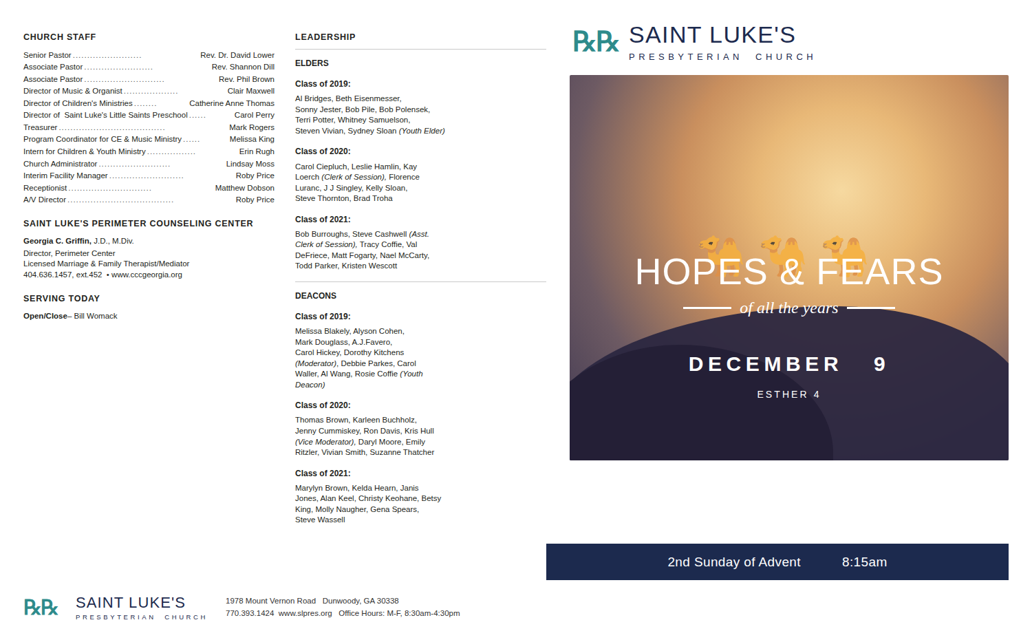Church Staff
Senior Pastor........................ Rev. Dr. David Lower
Associate Pastor........................ Rev. Shannon Dill
Associate Pastor............................ Rev. Phil Brown
Director of Music & Organist................... Clair Maxwell
Director of Children's Ministries........ Catherine Anne Thomas
Director of Saint Luke's Little Saints Preschool...... Carol Perry
Treasurer..................................... Mark Rogers
Program Coordinator for CE & Music Ministry...... Melissa King
Intern for Children & Youth Ministry................. Erin Rugh
Church Administrator......................... Lindsay Moss
Interim Facility Manager.......................... Roby Price
Receptionist............................. Matthew Dobson
A/V Director..................................... Roby Price
Saint Luke's Perimeter Counseling Center
Georgia C. Griffin, J.D., M.Div.
Director, Perimeter Center
Licensed Marriage & Family Therapist/Mediator
404.636.1457, ext.452 • www.cccgeorgia.org
Serving Today
Open/Close– Bill Womack
Leadership
ELDERS
Class of 2019:
Al Bridges, Beth Eisenmesser,
Sonny Jester, Bob Pile, Bob Polensek,
Terri Potter, Whitney Samuelson,
Steven Vivian, Sydney Sloan (Youth Elder)
Class of 2020:
Carol Ciepluch, Leslie Hamlin, Kay
Loerch (Clerk of Session), Florence
Luranc, J J Singley, Kelly Sloan,
Steve Thornton, Brad Troha
Class of 2021:
Bob Burroughs, Steve Cashwell (Asst.
Clerk of Session), Tracy Coffie, Val
DeFriece, Matt Fogarty, Nael McCarty,
Todd Parker, Kristen Wescott
DEACONS
Class of 2019:
Melissa Blakely, Alyson Cohen,
Mark Douglass, A.J.Favero,
Carol Hickey, Dorothy Kitchens
(Moderator), Debbie Parkes, Carol
Waller, Al Wang, Rosie Coffie (Youth
Deacon)
Class of 2020:
Thomas Brown, Karleen Buchholz,
Jenny Cummiskey, Ron Davis, Kris Hull
(Vice Moderator), Daryl Moore, Emily
Ritzler, Vivian Smith, Suzanne Thatcher
Class of 2021:
Marylyn Brown, Kelda Hearn, Janis
Jones, Alan Keel, Christy Keohane, Betsy
King, Molly Naugher, Gena Spears,
Steve Wassell
℞℞
SAINT LUKE'S
PRESBYTERIAN CHURCH
🐪🐪🐪
HOPES & FEARS
of all the years
DECEMBER 9
ESTHER 4
2nd Sunday of Advent 8:15am
℞℞
SAINT LUKE'S
PRESBYTERIAN CHURCH
1978 Mount Vernon Road Dunwoody, GA 30338
770.393.1424 www.slpres.org Office Hours: M-F, 8:30am-4:30pm